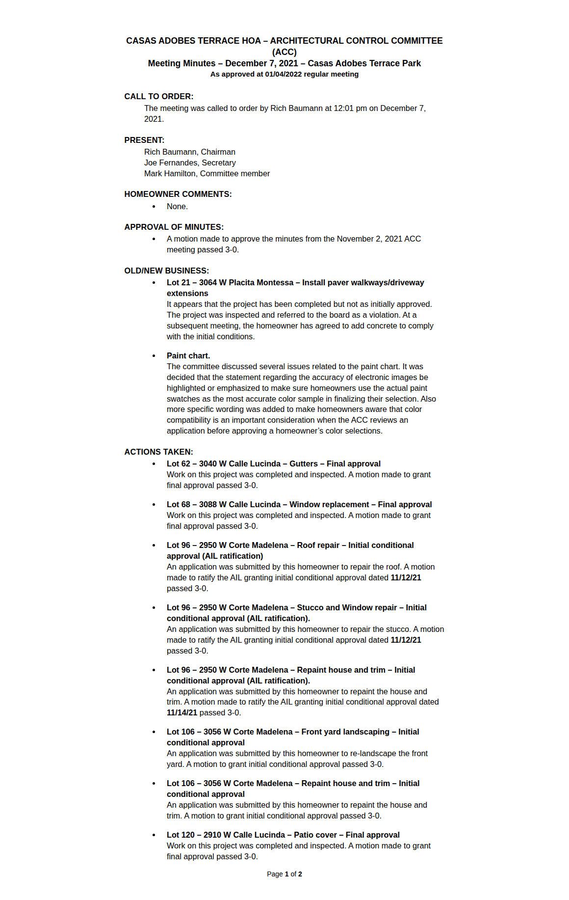CASAS ADOBES TERRACE HOA – ARCHITECTURAL CONTROL COMMITTEE (ACC)
Meeting Minutes – December 7, 2021 – Casas Adobes Terrace Park
As approved at 01/04/2022 regular meeting
CALL TO ORDER:
The meeting was called to order by Rich Baumann at 12:01 pm on December 7, 2021.
PRESENT:
Rich Baumann, Chairman
Joe Fernandes, Secretary
Mark Hamilton, Committee member
HOMEOWNER COMMENTS:
None.
APPROVAL OF MINUTES:
A motion made to approve the minutes from the November 2, 2021 ACC meeting passed 3-0.
OLD/NEW BUSINESS:
Lot 21 – 3064 W Placita Montessa – Install paver walkways/driveway extensions It appears that the project has been completed but not as initially approved. The project was inspected and referred to the board as a violation. At a subsequent meeting, the homeowner has agreed to add concrete to comply with the initial conditions.
Paint chart. The committee discussed several issues related to the paint chart. It was decided that the statement regarding the accuracy of electronic images be highlighted or emphasized to make sure homeowners use the actual paint swatches as the most accurate color sample in finalizing their selection. Also more specific wording was added to make homeowners aware that color compatibility is an important consideration when the ACC reviews an application before approving a homeowner’s color selections.
ACTIONS TAKEN:
Lot 62 – 3040 W Calle Lucinda – Gutters – Final approval Work on this project was completed and inspected. A motion made to grant final approval passed 3-0.
Lot 68 – 3088 W Calle Lucinda – Window replacement – Final approval Work on this project was completed and inspected. A motion made to grant final approval passed 3-0.
Lot 96 – 2950 W Corte Madelena – Roof repair – Initial conditional approval (AIL ratification) An application was submitted by this homeowner to repair the roof. A motion made to ratify the AIL granting initial conditional approval dated 11/12/21 passed 3-0.
Lot 96 – 2950 W Corte Madelena – Stucco and Window repair – Initial conditional approval (AIL ratification). An application was submitted by this homeowner to repair the stucco. A motion made to ratify the AIL granting initial conditional approval dated 11/12/21 passed 3-0.
Lot 96 – 2950 W Corte Madelena – Repaint house and trim – Initial conditional approval (AIL ratification). An application was submitted by this homeowner to repaint the house and trim. A motion made to ratify the AIL granting initial conditional approval dated 11/14/21 passed 3-0.
Lot 106 – 3056 W Corte Madelena – Front yard landscaping – Initial conditional approval An application was submitted by this homeowner to re-landscape the front yard. A motion to grant initial conditional approval passed 3-0.
Lot 106 – 3056 W Corte Madelena – Repaint house and trim – Initial conditional approval An application was submitted by this homeowner to repaint the house and trim. A motion to grant initial conditional approval passed 3-0.
Lot 120 – 2910 W Calle Lucinda – Patio cover – Final approval Work on this project was completed and inspected. A motion made to grant final approval passed 3-0.
Page 1 of 2